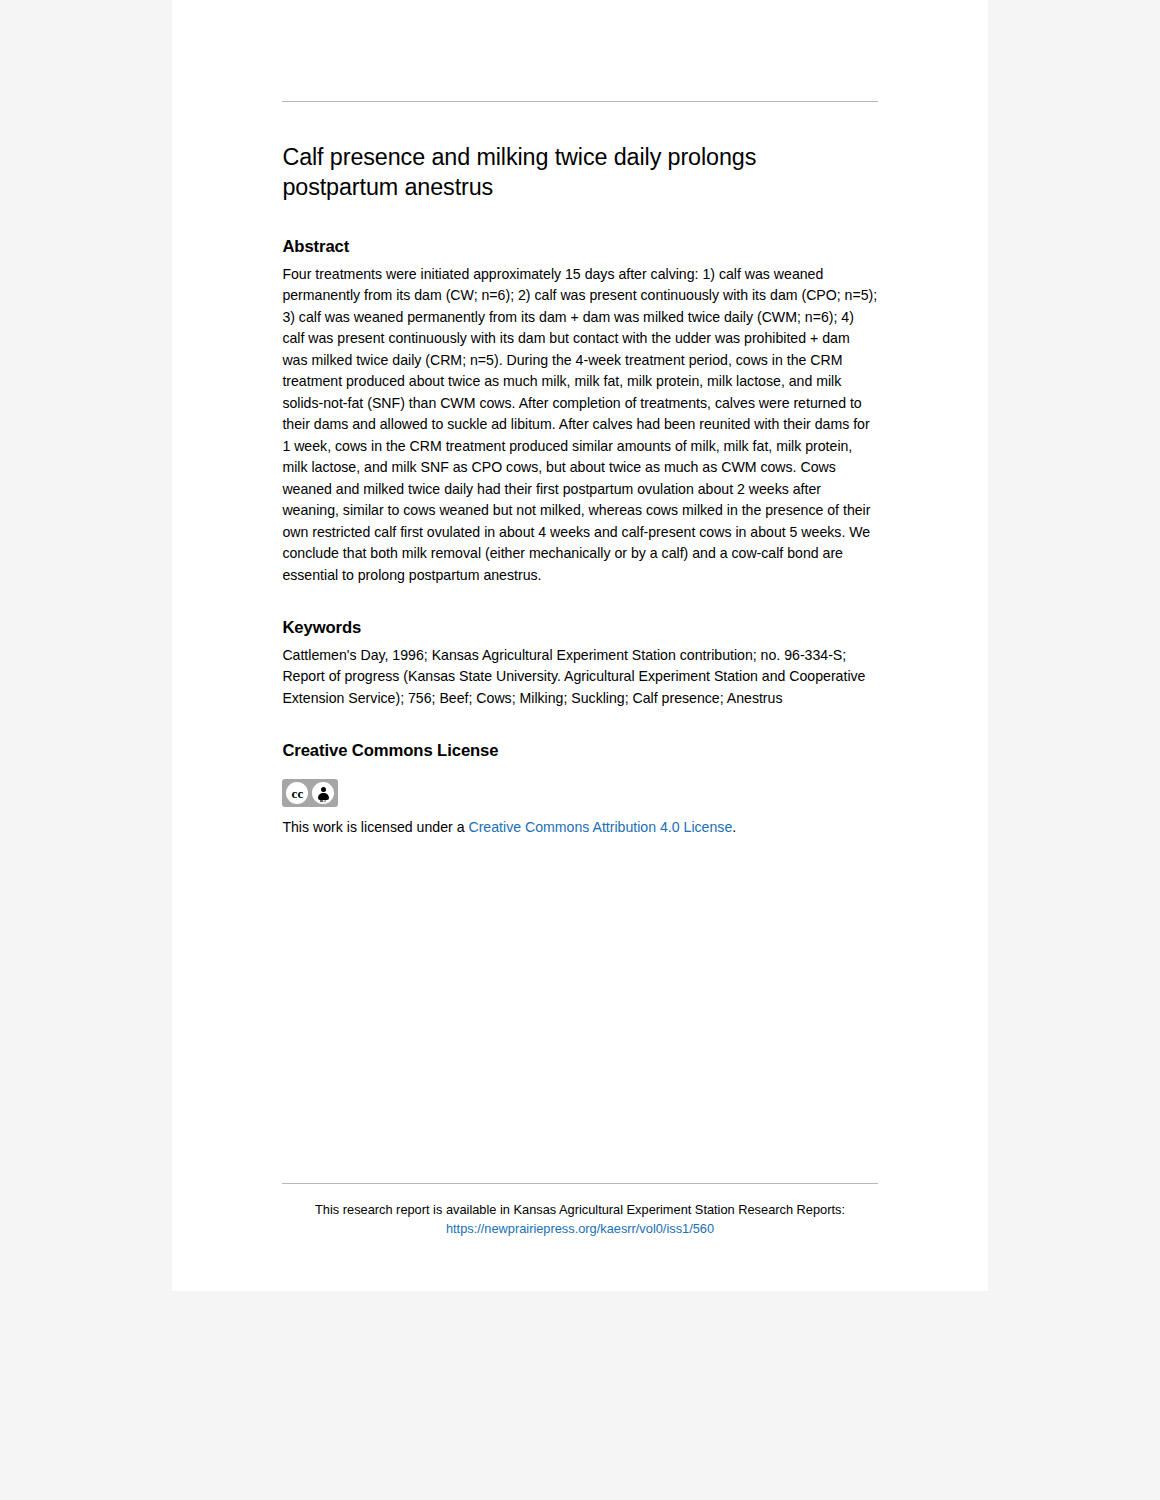Calf presence and milking twice daily prolongs postpartum anestrus
Abstract
Four treatments were initiated approximately 15 days after calving: 1) calf was weaned permanently from its dam (CW; n=6); 2) calf was present continuously with its dam (CPO; n=5); 3) calf was weaned permanently from its dam + dam was milked twice daily (CWM; n=6); 4) calf was present continuously with its dam but contact with the udder was prohibited + dam was milked twice daily (CRM; n=5). During the 4-week treatment period, cows in the CRM treatment produced about twice as much milk, milk fat, milk protein, milk lactose, and milk solids-not-fat (SNF) than CWM cows. After completion of treatments, calves were returned to their dams and allowed to suckle ad libitum. After calves had been reunited with their dams for 1 week, cows in the CRM treatment produced similar amounts of milk, milk fat, milk protein, milk lactose, and milk SNF as CPO cows, but about twice as much as CWM cows. Cows weaned and milked twice daily had their first postpartum ovulation about 2 weeks after weaning, similar to cows weaned but not milked, whereas cows milked in the presence of their own restricted calf first ovulated in about 4 weeks and calf-present cows in about 5 weeks. We conclude that both milk removal (either mechanically or by a calf) and a cow-calf bond are essential to prolong postpartum anestrus.
Keywords
Cattlemen's Day, 1996; Kansas Agricultural Experiment Station contribution; no. 96-334-S; Report of progress (Kansas State University. Agricultural Experiment Station and Cooperative Extension Service); 756; Beef; Cows; Milking; Suckling; Calf presence; Anestrus
Creative Commons License
cc BY
This work is licensed under a Creative Commons Attribution 4.0 License.
This research report is available in Kansas Agricultural Experiment Station Research Reports:
https://newprairiepress.org/kaesrr/vol0/iss1/560